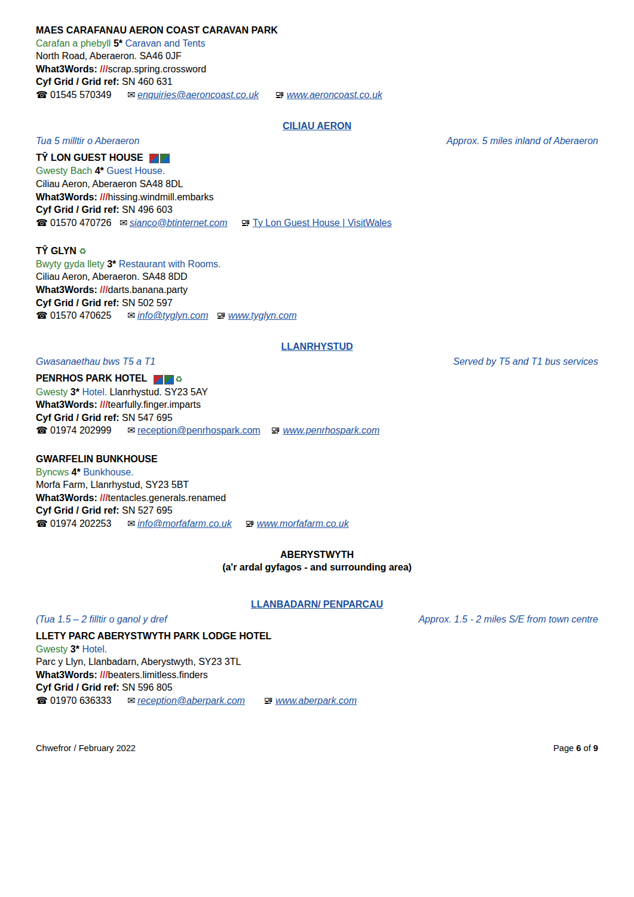MAES CARAFANAU AERON COAST CARAVAN PARK
Carafan a phebyll 5* Caravan and Tents
North Road, Aberaeron. SA46 0JF
What3Words: ///scrap.spring.crossword
Cyf Grid / Grid ref: SN 460 631
01545 570349 enquiries@aeroncoast.co.uk www.aeroncoast.co.uk
CILIAU AERON
Tua 5 milltir o Aberaeron Approx. 5 miles inland of Aberaeron
TŶ LON GUEST HOUSE
Gwesty Bach 4* Guest House.
Ciliau Aeron, Aberaeron SA48 8DL
What3Words: ///hissing.windmill.embarks
Cyf Grid / Grid ref: SN 496 603
01570 470726 sianco@btinternet.com Ty Lon Guest House | VisitWales
TŶ GLYN ♻
Bwyty gyda llety 3* Restaurant with Rooms.
Ciliau Aeron, Aberaeron. SA48 8DD
What3Words: ///darts.banana.party
Cyf Grid / Grid ref: SN 502 597
01570 470625 info@tyglyn.com www.tyglyn.com
LLANRHYSTUD
Gwasanaethau bws T5 a T1 Served by T5 and T1 bus services
PENRHOS PARK HOTEL ♻
Gwesty 3* Hotel. Llanrhystud. SY23 5AY
What3Words: ///tearfully.finger.imparts
Cyf Grid / Grid ref: SN 547 695
01974 202999 reception@penrhospark.com www.penrhospark.com
GWARFELIN BUNKHOUSE
Byncws 4* Bunkhouse.
Morfa Farm, Llanrhystud, SY23 5BT
What3Words: ///tentacles.generals.renamed
Cyf Grid / Grid ref: SN 527 695
01974 202253 info@morfafarm.co.uk www.morfafarm.co.uk
ABERYSTWYTH
(a'r ardal gyfagos - and surrounding area)
LLANBADARN/ PENPARCAU
(Tua 1.5 – 2 filltir o ganol y dref Approx. 1.5 - 2 miles S/E from town centre
LLETY PARC ABERYSTWYTH PARK LODGE HOTEL
Gwesty 3* Hotel.
Parc y Llyn, Llanbadarn, Aberystwyth, SY23 3TL
What3Words: ///beaters.limitless.finders
Cyf Grid / Grid ref: SN 596 805
01970 636333 reception@aberpark.com www.aberpark.com
Chwefror / February 2022 Page 6 of 9